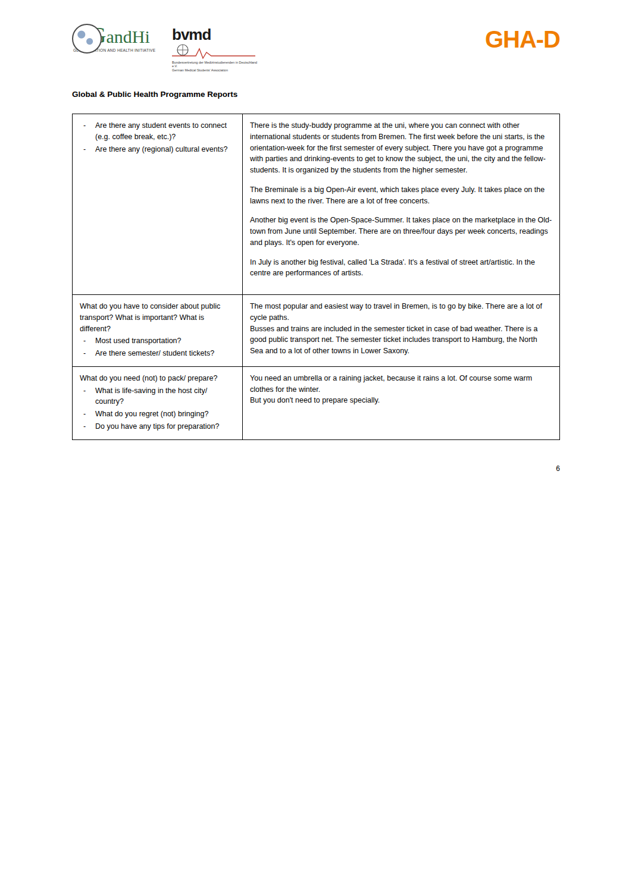GandHi
Globalisation and Health Initiative
bvmd
Bundesvertretung der Medizinstudierenden in Deutschland e.V.
German Medical Students' Association
GHA-D
Global & Public Health Programme Reports
| Are there any student events to connect (e.g. coffee break, etc.)? Are there any (regional) cultural events? | There is the study-buddy programme at the uni, where you can connect with other international students or students from Bremen. The first week before the uni starts, is the orientation-week for the first semester of every subject. There you have got a programme with parties and drinking-events to get to know the subject, the uni, the city and the fellow-students. It is organized by the students from the higher semester. The Breminale is a big Open-Air event, which takes place every July. It takes place on the lawns next to the river. There are a lot of free concerts. Another big event is the Open-Space-Summer. It takes place on the marketplace in the Old-town from June until September. There are on three/four days per week concerts, readings and plays. It's open for everyone. In July is another big festival, called 'La Strada'. It's a festival of street art/artistic. In the centre are performances of artists. |
| What do you have to consider about public transport? What is important? What is different? Most used transportation? Are there semester/ student tickets? | The most popular and easiest way to travel in Bremen, is to go by bike. There are a lot of cycle paths. Busses and trains are included in the semester ticket in case of bad weather. There is a good public transport net. The semester ticket includes transport to Hamburg, the North Sea and to a lot of other towns in Lower Saxony. |
| What do you need (not) to pack/ prepare? What is life-saving in the host city/ country? What do you regret (not) bringing? Do you have any tips for preparation? | You need an umbrella or a raining jacket, because it rains a lot. Of course some warm clothes for the winter. But you don't need to prepare specially. |
6